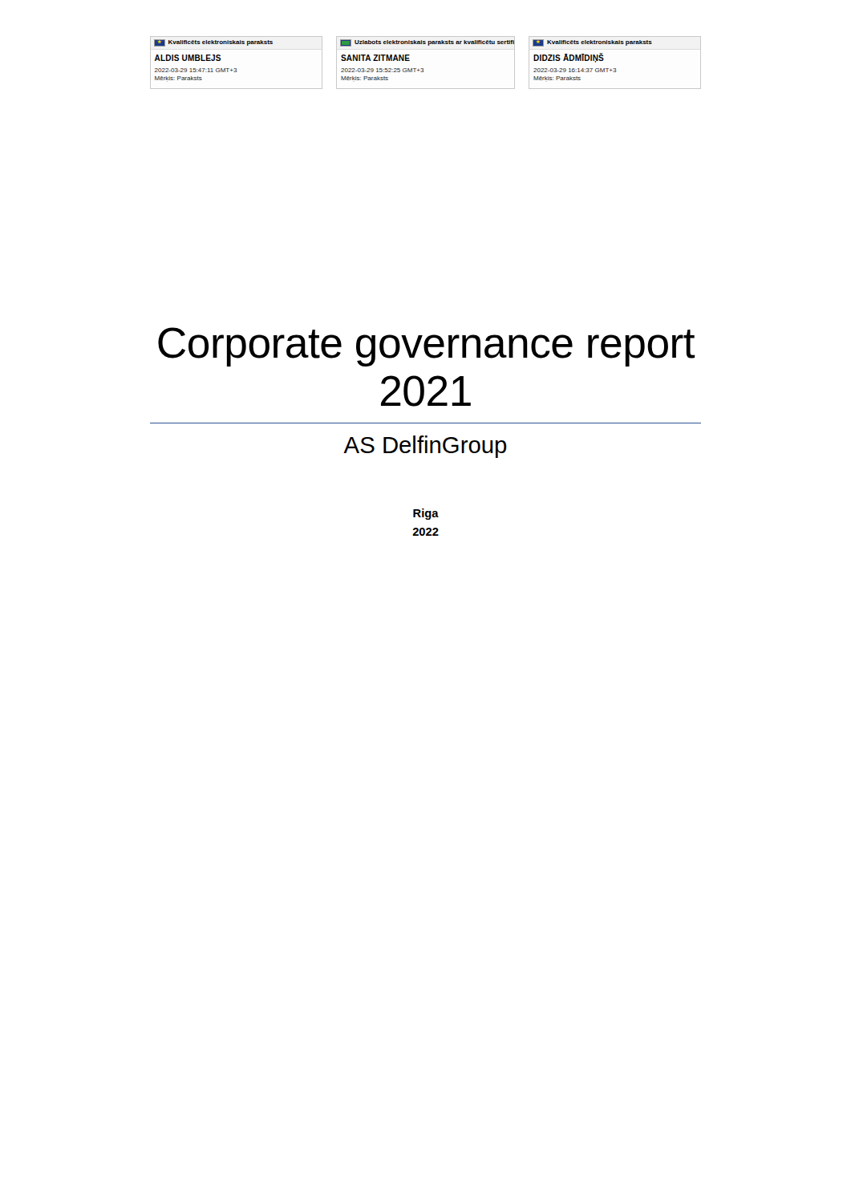Kvalificēts elektroniskais paraksts
ALDIS UMBLEJS
2022-03-29 15:47:11 GMT+3
Mērķis: Paraksts
Uzlabots elektroniskais paraksts ar kvalificētu sertifikātu
SANITA ZITMANE
2022-03-29 15:52:25 GMT+3
Mērķis: Paraksts
Kvalificēts elektroniskais paraksts
DIDZIS ĀDMĪDIŅŠ
2022-03-29 16:14:37 GMT+3
Mērķis: Paraksts
Corporate governance report 2021
AS DelfinGroup
Riga
2022